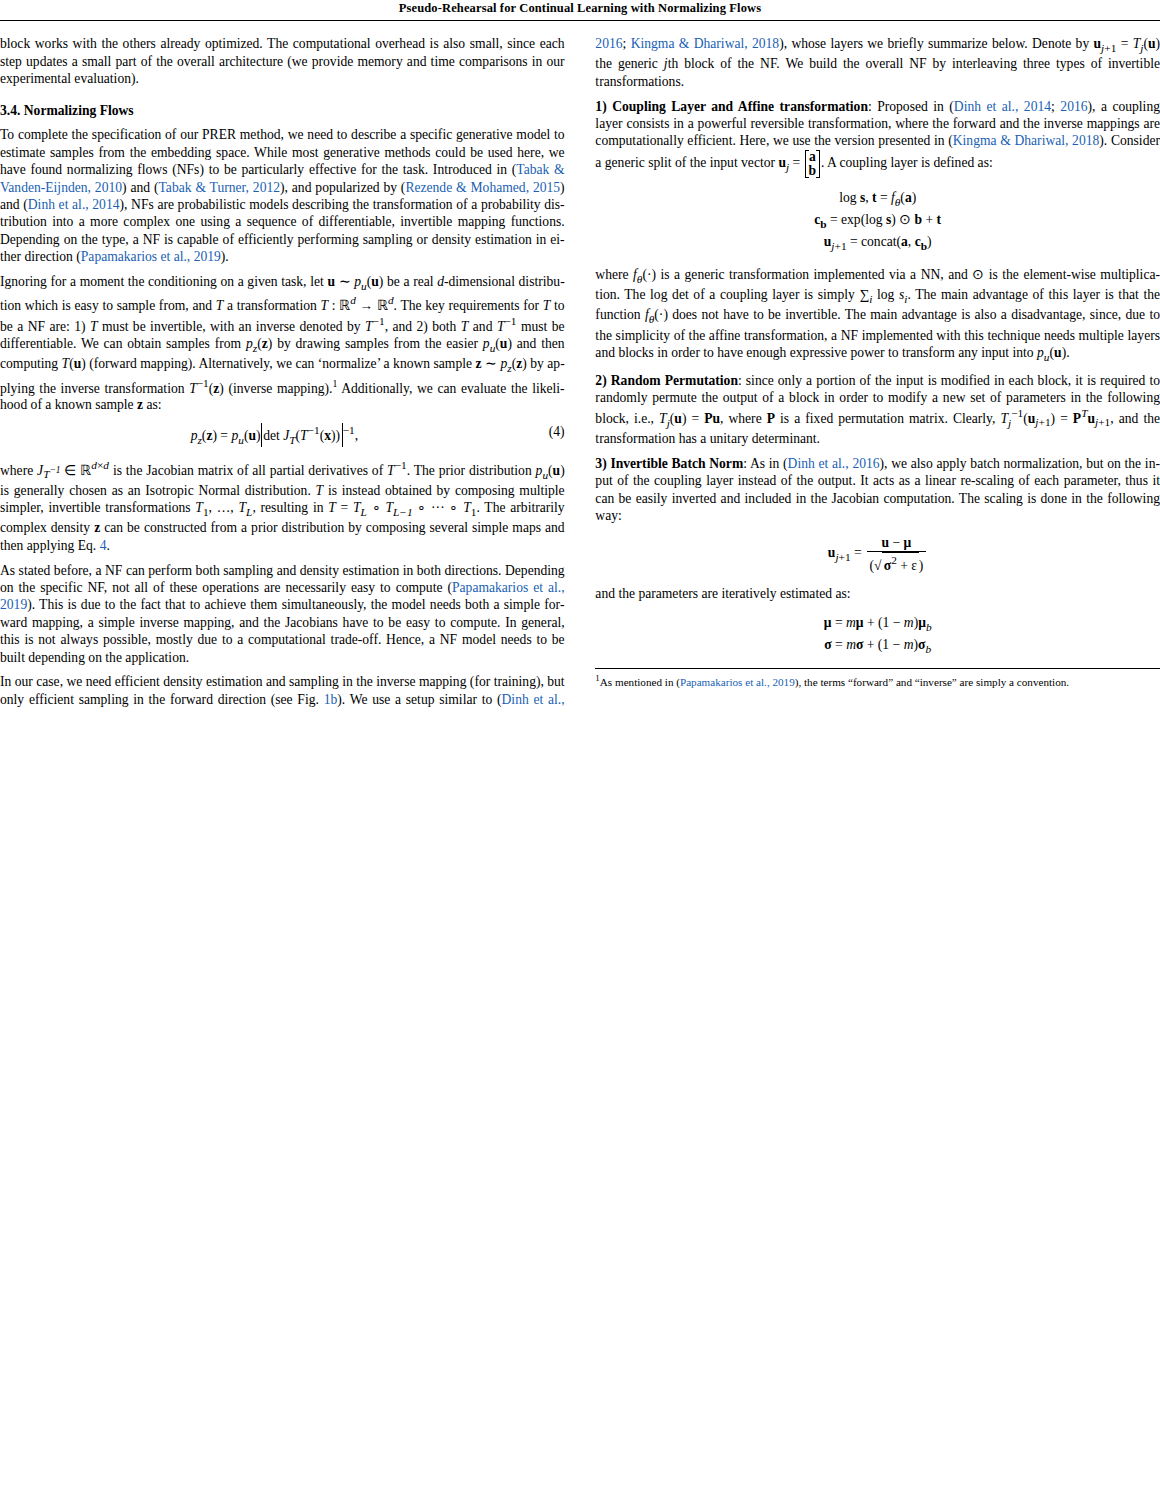Pseudo-Rehearsal for Continual Learning with Normalizing Flows
block works with the others already optimized. The computational overhead is also small, since each step updates a small part of the overall architecture (we provide memory and time comparisons in our experimental evaluation).
3.4. Normalizing Flows
To complete the specification of our PRER method, we need to describe a specific generative model to estimate samples from the embedding space. While most generative methods could be used here, we have found normalizing flows (NFs) to be particularly effective for the task. Introduced in (Tabak & Vanden-Eijnden, 2010) and (Tabak & Turner, 2012), and popularized by (Rezende & Mohamed, 2015) and (Dinh et al., 2014), NFs are probabilistic models describing the transformation of a probability distribution into a more complex one using a sequence of differentiable, invertible mapping functions. Depending on the type, a NF is capable of efficiently performing sampling or density estimation in either direction (Papamakarios et al., 2019).
Ignoring for a moment the conditioning on a given task, let u ∼ pu(u) be a real d-dimensional distribution which is easy to sample from, and T a transformation T : ℝd → ℝd. The key requirements for T to be a NF are: 1) T must be invertible, with an inverse denoted by T−1, and 2) both T and T−1 must be differentiable. We can obtain samples from pz(z) by drawing samples from the easier pu(u) and then computing T(u) (forward mapping). Alternatively, we can ‘normalize’ a known sample z ∼ pz(z) by applying the inverse transformation T−1(z) (inverse mapping).1 Additionally, we can evaluate the likelihood of a known sample z as:
(4) pz(z) = pu(u)det JT(T−1(x))−1,
where JT−1 ∈ ℝd×d is the Jacobian matrix of all partial derivatives of T−1. The prior distribution pu(u) is generally chosen as an Isotropic Normal distribution. T is instead obtained by composing multiple simpler, invertible transformations T1, …, TL, resulting in T = TL ∘ TL−1 ∘ ··· ∘ T1. The arbitrarily complex density z can be constructed from a prior distribution by composing several simple maps and then applying Eq. 4.
As stated before, a NF can perform both sampling and density estimation in both directions. Depending on the specific NF, not all of these operations are necessarily easy to compute (Papamakarios et al., 2019). This is due to the fact that to achieve them simultaneously, the model needs both a simple forward mapping, a simple inverse mapping, and the Jacobians have to be easy to compute. In general, this is not always possible, mostly due to a computational trade-off. Hence, a NF model needs to be built depending on the application.
In our case, we need efficient density estimation and sampling in the inverse mapping (for training), but only efficient sampling in the forward direction (see Fig. 1b). We use a setup similar to (Dinh et al., 2016; Kingma & Dhariwal, 2018), whose layers we briefly summarize below. Denote by uj+1 = Tj(u) the generic jth block of the NF. We build the overall NF by interleaving three types of invertible transformations.
1) Coupling Layer and Affine transformation: Proposed in (Dinh et al., 2014; 2016), a coupling layer consists in a powerful reversible transformation, where the forward and the inverse mappings are computationally efficient. Here, we use the version presented in (Kingma & Dhariwal, 2018). Consider a generic split of the input vector uj = ab. A coupling layer is defined as:
log s, t = fθ(a) cb = exp(log s) ⊙ b + t uj+1 = concat(a, cb)
where fθ(·) is a generic transformation implemented via a NN, and ⊙ is the element-wise multiplication. The log det of a coupling layer is simply ∑i log si. The main advantage of this layer is that the function fθ(·) does not have to be invertible. The main advantage is also a disadvantage, since, due to the simplicity of the affine transformation, a NF implemented with this technique needs multiple layers and blocks in order to have enough expressive power to transform any input into pu(u).
2) Random Permutation: since only a portion of the input is modified in each block, it is required to randomly permute the output of a block in order to modify a new set of parameters in the following block, i.e., Tj(u) = Pu, where P is a fixed permutation matrix. Clearly, Tj−1(uj+1) = PTuj+1, and the transformation has a unitary determinant.
3) Invertible Batch Norm: As in (Dinh et al., 2016), we also apply batch normalization, but on the input of the coupling layer instead of the output. It acts as a linear re-scaling of each parameter, thus it can be easily inverted and included in the Jacobian computation. The scaling is done in the following way:
uj+1 = u − μ (√σ2 + ε)
and the parameters are iteratively estimated as:
μ = mμ + (1 − m)μb σ = mσ + (1 − m)σb
1As mentioned in (Papamakarios et al., 2019), the terms “forward” and “inverse” are simply a convention.